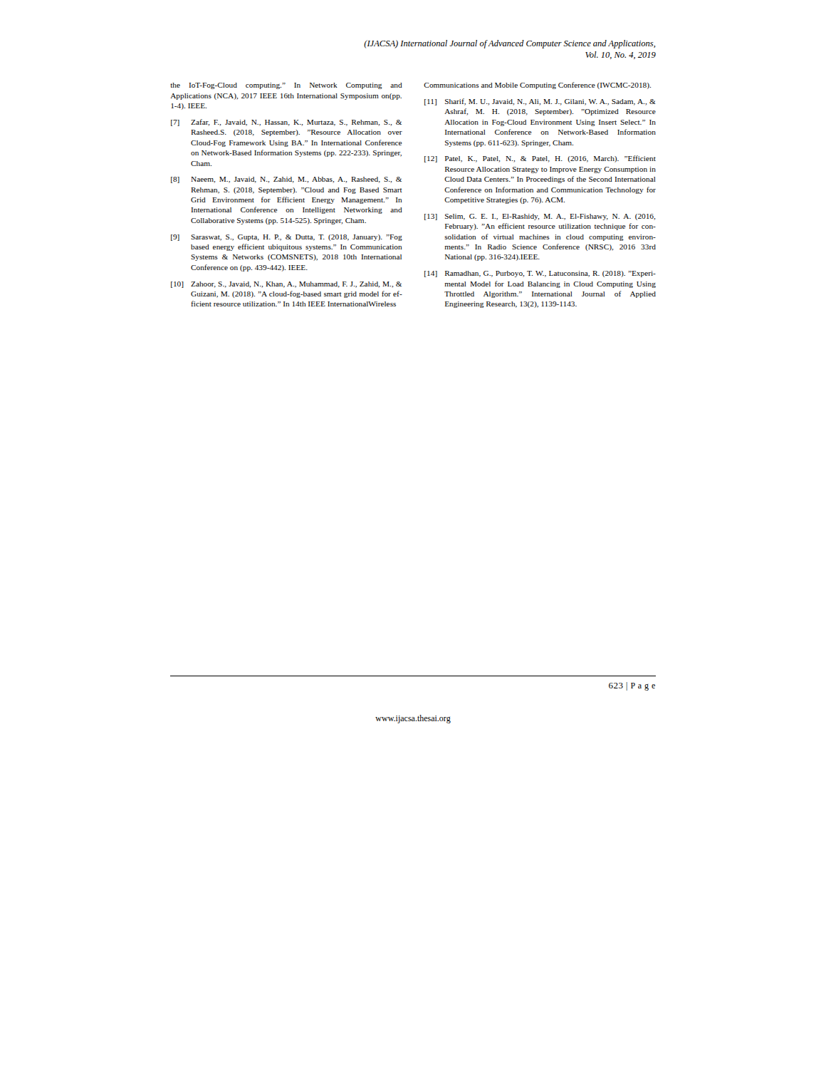(IJACSA) International Journal of Advanced Computer Science and Applications,
Vol. 10, No. 4, 2019
the IoT-Fog-Cloud computing.” In Network Computing and Applications (NCA), 2017 IEEE 16th International Symposium on(pp. 1-4). IEEE.
[7] Zafar, F., Javaid, N., Hassan, K., Murtaza, S., Rehman, S., & Rasheed.S. (2018, September). ”Resource Allocation over Cloud-Fog Framework Using BA.” In International Conference on Network-Based Information Systems (pp. 222-233). Springer, Cham.
[8] Naeem, M., Javaid, N., Zahid, M., Abbas, A., Rasheed, S., & Rehman, S. (2018, September). ”Cloud and Fog Based Smart Grid Environment for Efficient Energy Management.” In International Conference on Intelligent Networking and Collaborative Systems (pp. 514-525). Springer, Cham.
[9] Saraswat, S., Gupta, H. P., & Dutta, T. (2018, January). ”Fog based energy efficient ubiquitous systems.” In Communication Systems & Networks (COMSNETS), 2018 10th International Conference on (pp. 439-442). IEEE.
[10] Zahoor, S., Javaid, N., Khan, A., Muhammad, F. J., Zahid, M., & Guizani, M. (2018). ”A cloud-fog-based smart grid model for efficient resource utilization.” In 14th IEEE InternationalWireless
Communications and Mobile Computing Conference (IWCMC-2018).
[11] Sharif, M. U., Javaid, N., Ali, M. J., Gilani, W. A., Sadam, A., & Ashraf, M. H. (2018, September). ”Optimized Resource Allocation in Fog-Cloud Environment Using Insert Select.” In International Conference on Network-Based Information Systems (pp. 611-623). Springer, Cham.
[12] Patel, K., Patel, N., & Patel, H. (2016, March). ”Efficient Resource Allocation Strategy to Improve Energy Consumption in Cloud Data Centers.” In Proceedings of the Second International Conference on Information and Communication Technology for Competitive Strategies (p. 76). ACM.
[13] Selim, G. E. I., El-Rashidy, M. A., El-Fishawy, N. A. (2016, February). ”An efficient resource utilization technique for consolidation of virtual machines in cloud computing environments.” In Radio Science Conference (NRSC), 2016 33rd National (pp. 316-324).IEEE.
[14] Ramadhan, G., Purboyo, T. W., Latuconsina, R. (2018). ”Experi- mental Model for Load Balancing in Cloud Computing Using Throttled Algorithm.” International Journal of Applied Engineering Research, 13(2), 1139-1143.
623 | P a g e
www.ijacsa.thesai.org